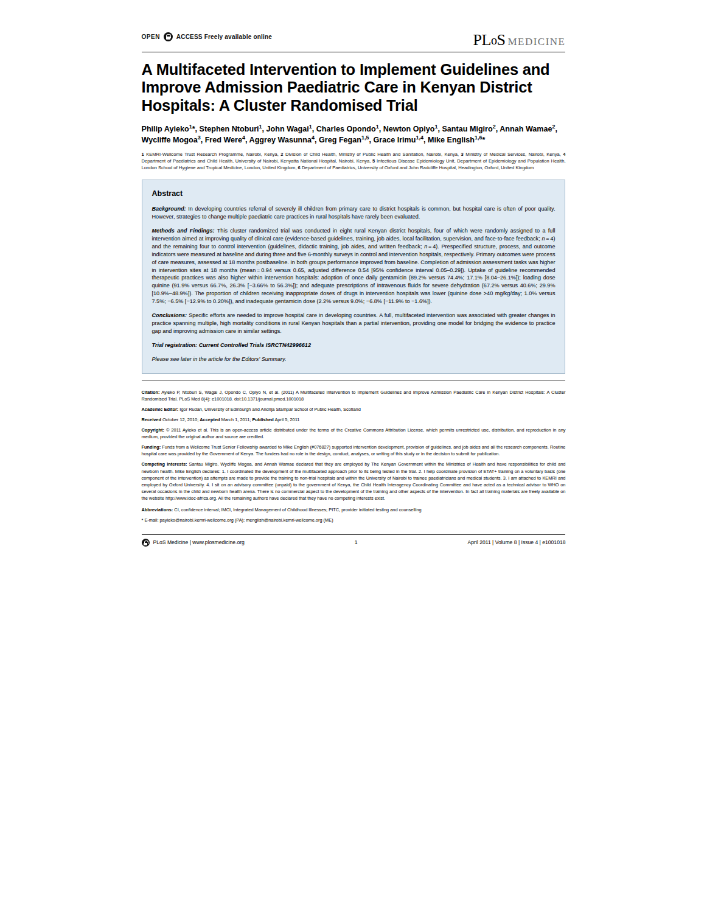OPEN ACCESS Freely available online
PLo S MEDICINE
A Multifaceted Intervention to Implement Guidelines and Improve Admission Paediatric Care in Kenyan District Hospitals: A Cluster Randomised Trial
Philip Ayieko1*, Stephen Ntoburi1, John Wagai1, Charles Opondo1, Newton Opiyo1, Santau Migiro2, Annah Wamae2, Wycliffe Mogoa3, Fred Were4, Aggrey Wasunna4, Greg Fegan1,5, Grace Irimu1,4, Mike English1,6*
1 KEMRI-Wellcome Trust Research Programme, Nairobi, Kenya, 2 Division of Child Health, Ministry of Public Health and Sanitation, Nairobi, Kenya, 3 Ministry of Medical Services, Nairobi, Kenya, 4 Department of Paediatrics and Child Health, University of Nairobi, Kenyatta National Hospital, Nairobi, Kenya, 5 Infectious Disease Epidemiology Unit, Department of Epidemiology and Population Health, London School of Hygiene and Tropical Medicine, London, United Kingdom, 6 Department of Paediatrics, University of Oxford and John Radcliffe Hospital, Headington, Oxford, United Kingdom
Abstract
Background: In developing countries referral of severely ill children from primary care to district hospitals is common, but hospital care is often of poor quality. However, strategies to change multiple paediatric care practices in rural hospitals have rarely been evaluated.
Methods and Findings: This cluster randomized trial was conducted in eight rural Kenyan district hospitals, four of which were randomly assigned to a full intervention aimed at improving quality of clinical care (evidence-based guidelines, training, job aides, local facilitation, supervision, and face-to-face feedback; n = 4) and the remaining four to control intervention (guidelines, didactic training, job aides, and written feedback; n = 4). Prespecified structure, process, and outcome indicators were measured at baseline and during three and five 6-monthly surveys in control and intervention hospitals, respectively. Primary outcomes were process of care measures, assessed at 18 months postbaseline. In both groups performance improved from baseline. Completion of admission assessment tasks was higher in intervention sites at 18 months (mean = 0.94 versus 0.65, adjusted difference 0.54 [95% confidence interval 0.05–0.29]). Uptake of guideline recommended therapeutic practices was also higher within intervention hospitals: adoption of once daily gentamicin (89.2% versus 74.4%; 17.1% [8.04–26.1%]); loading dose quinine (91.9% versus 66.7%, 26.3% [−3.66% to 56.3%]); and adequate prescriptions of intravenous fluids for severe dehydration (67.2% versus 40.6%; 29.9% [10.9%–48.9%]). The proportion of children receiving inappropriate doses of drugs in intervention hospitals was lower (quinine dose >40 mg/kg/day; 1.0% versus 7.5%; −6.5% [−12.9% to 0.20%]), and inadequate gentamicin dose (2.2% versus 9.0%; −6.8% [−11.9% to −1.6%]).
Conclusions: Specific efforts are needed to improve hospital care in developing countries. A full, multifaceted intervention was associated with greater changes in practice spanning multiple, high mortality conditions in rural Kenyan hospitals than a partial intervention, providing one model for bridging the evidence to practice gap and improving admission care in similar settings.
Trial registration: Current Controlled Trials ISRCTN42996612
Please see later in the article for the Editors' Summary.
Citation: Ayieko P, Ntoburi S, Wagai J, Opondo C, Opiyo N, et al. (2011) A Multifaceted Intervention to Implement Guidelines and Improve Admission Paediatric Care in Kenyan District Hospitals: A Cluster Randomised Trial. PLoS Med 8(4): e1001018. doi:10.1371/journal.pmed.1001018
Academic Editor: Igor Rudan, University of Edinburgh and Andrija Stampar School of Public Health, Scotland
Received October 12, 2010; Accepted March 1, 2011; Published April 5, 2011
Copyright: © 2011 Ayieko et al. This is an open-access article distributed under the terms of the Creative Commons Attribution License, which permits unrestricted use, distribution, and reproduction in any medium, provided the original author and source are credited.
Funding: Funds from a Wellcome Trust Senior Fellowship awarded to Mike English (#076827) supported intervention development, provision of guidelines, and job aides and all the research components. Routine hospital care was provided by the Government of Kenya. The funders had no role in the design, conduct, analyses, or writing of this study or in the decision to submit for publication.
Competing Interests: Santau Migiro, Wycliffe Mogoa, and Annah Wamae declared that they are employed by The Kenyan Government within the Ministries of Health and have responsibilities for child and newborn health. Mike English declares: 1. I coordinated the development of the multifaceted approach prior to its being tested in the trial. 2. I help coordinate provision of ETAT+ training on a voluntary basis (one component of the intervention) as attempts are made to provide the training to non-trial hospitals and within the University of Nairobi to trainee paediatricians and medical students. 3. I am attached to KEMRI and employed by Oxford University. 4. I sit on an advisory committee (unpaid) to the government of Kenya, the Child Health Interagency Coordinating Committee and have acted as a technical advisor to WHO on several occasions in the child and newborn health arena. There is no commercial aspect to the development of the training and other aspects of the intervention. In fact all training materials are freely available on the website http://www.idoc-africa.org. All the remaining authors have declared that they have no competing interests exist.
Abbreviations: CI, confidence interval; IMCI, Integrated Management of Childhood Illnesses; PITC, provider initiated testing and counselling
* E-mail: payieko@nairobi.kemri-wellcome.org (PA); menglish@nairobi.kemri-wellcome.org (ME)
PLoS Medicine | www.plosmedicine.org
1
April 2011 | Volume 8 | Issue 4 | e1001018